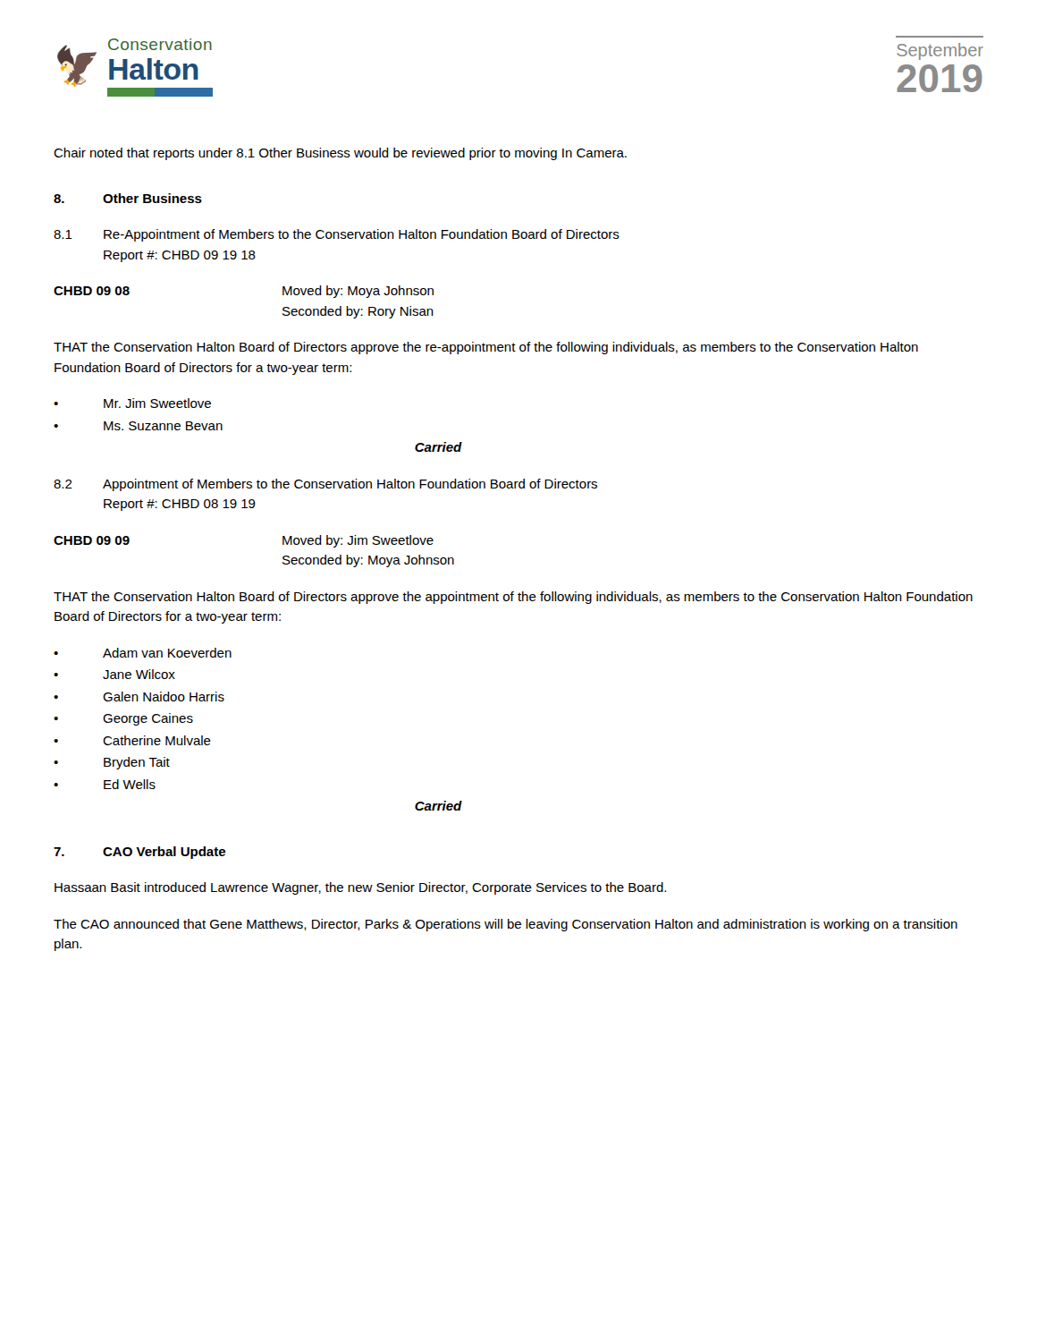🦅
Conservation
Halton
September 2019
Chair noted that reports under 8.1 Other Business would be reviewed prior to moving In Camera.
8. Other Business
8.1
Re-Appointment of Members to the Conservation Halton Foundation Board of Directors
Report #: CHBD 09 19 18
CHBD 09 08
Moved by: Moya Johnson
Seconded by: Rory Nisan
THAT the Conservation Halton Board of Directors approve the re-appointment of the following individuals, as members to the Conservation Halton Foundation Board of Directors for a two-year term:
•Mr. Jim Sweetlove
•Ms. Suzanne Bevan
Carried
8.2
Appointment of Members to the Conservation Halton Foundation Board of Directors
Report #: CHBD 08 19 19
CHBD 09 09
Moved by: Jim Sweetlove
Seconded by: Moya Johnson
THAT the Conservation Halton Board of Directors approve the appointment of the following individuals, as members to the Conservation Halton Foundation Board of Directors for a two-year term:
•Adam van Koeverden
•Jane Wilcox
•Galen Naidoo Harris
•George Caines
•Catherine Mulvale
•Bryden Tait
•Ed Wells
Carried
7. CAO Verbal Update
Hassaan Basit introduced Lawrence Wagner, the new Senior Director, Corporate Services to the Board.
The CAO announced that Gene Matthews, Director, Parks & Operations will be leaving Conservation Halton and administration is working on a transition plan.